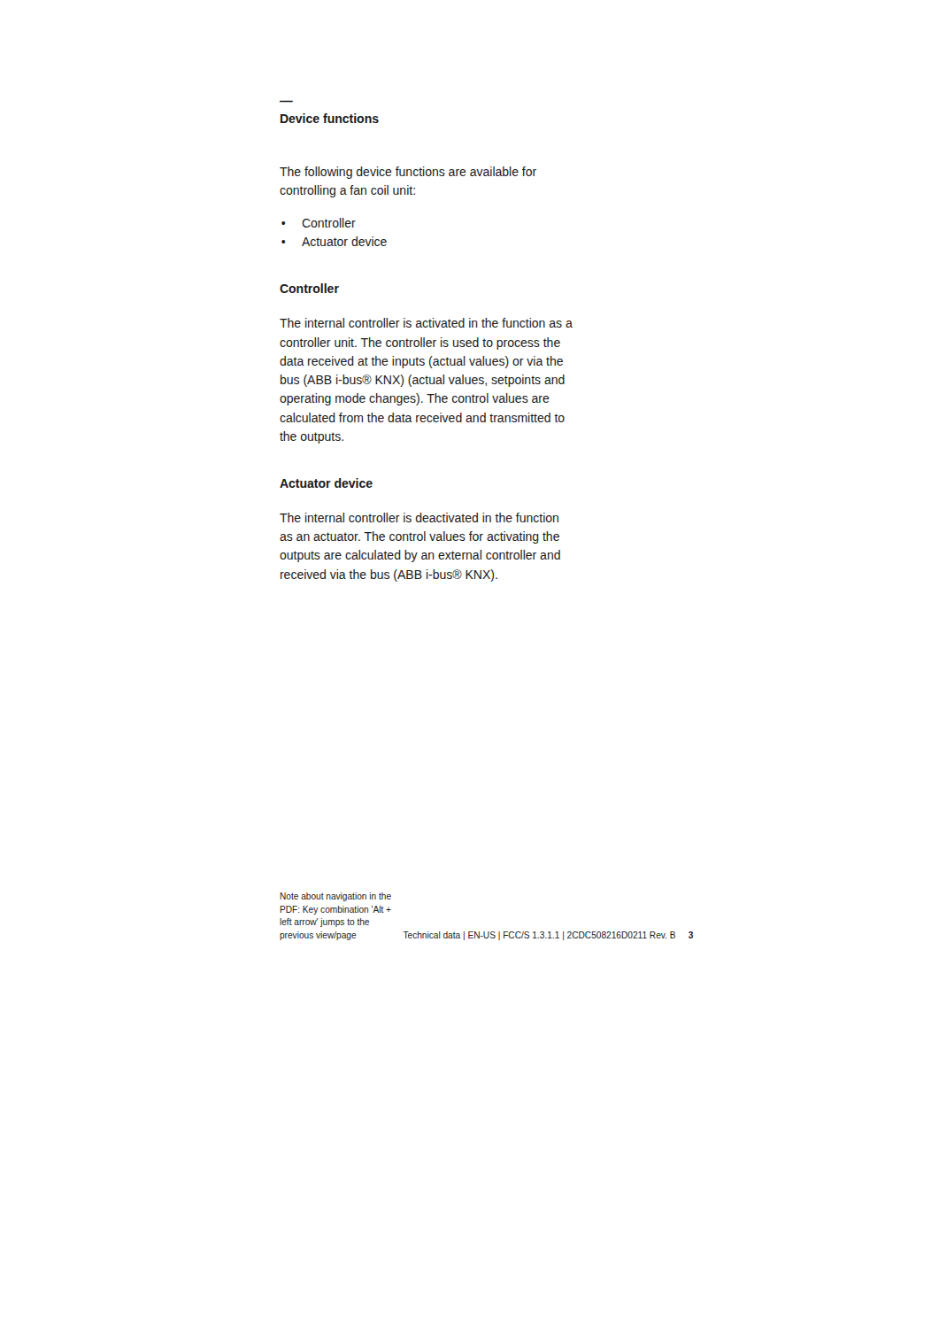—
Device functions
The following device functions are available for controlling a fan coil unit:
Controller
Actuator device
Controller
The internal controller is activated in the function as a controller unit. The controller is used to process the data received at the inputs (actual values) or via the bus (ABB i-bus® KNX) (actual values, setpoints and operating mode changes). The control values are calculated from the data received and transmitted to the outputs.
Actuator device
The internal controller is deactivated in the function as an actuator. The control values for activating the outputs are calculated by an external controller and received via the bus (ABB i-bus® KNX).
Note about navigation in the PDF: Key combination 'Alt + left arrow' jumps to the previous view/page
Technical data | EN-US | FCC/S 1.3.1.1 | 2CDC508216D0211 Rev. B 3